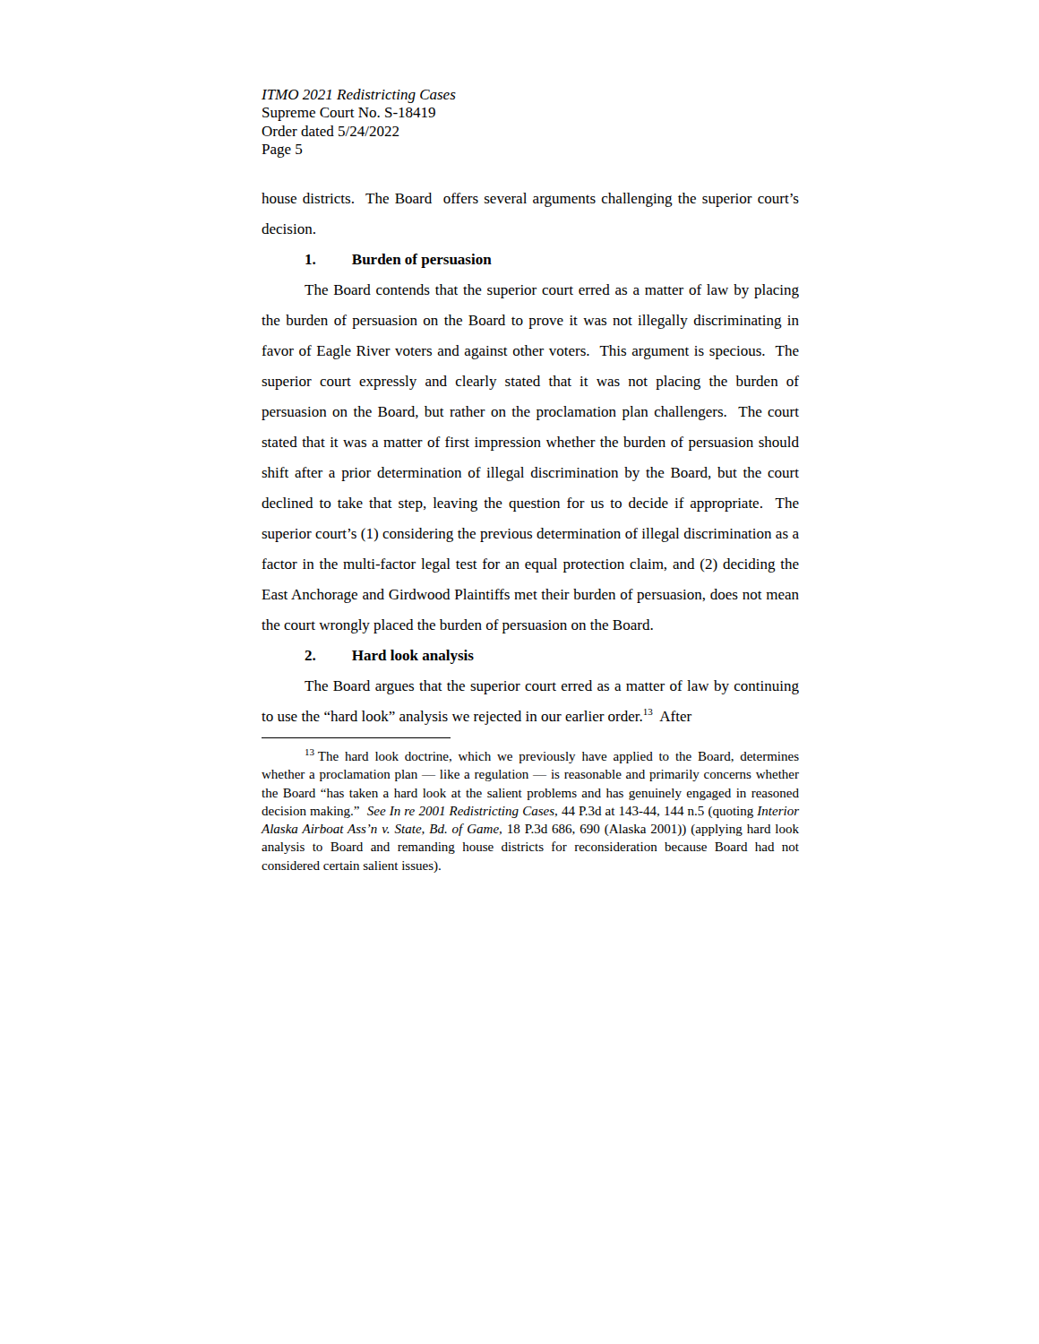ITMO 2021 Redistricting Cases
Supreme Court No. S-18419
Order dated 5/24/2022
Page 5
house districts. The Board offers several arguments challenging the superior court’s decision.
1. Burden of persuasion
The Board contends that the superior court erred as a matter of law by placing the burden of persuasion on the Board to prove it was not illegally discriminating in favor of Eagle River voters and against other voters. This argument is specious. The superior court expressly and clearly stated that it was not placing the burden of persuasion on the Board, but rather on the proclamation plan challengers. The court stated that it was a matter of first impression whether the burden of persuasion should shift after a prior determination of illegal discrimination by the Board, but the court declined to take that step, leaving the question for us to decide if appropriate. The superior court’s (1) considering the previous determination of illegal discrimination as a factor in the multi-factor legal test for an equal protection claim, and (2) deciding the East Anchorage and Girdwood Plaintiffs met their burden of persuasion, does not mean the court wrongly placed the burden of persuasion on the Board.
2. Hard look analysis
The Board argues that the superior court erred as a matter of law by continuing to use the “hard look” analysis we rejected in our earlier order.13 After
13 The hard look doctrine, which we previously have applied to the Board, determines whether a proclamation plan — like a regulation — is reasonable and primarily concerns whether the Board “has taken a hard look at the salient problems and has genuinely engaged in reasoned decision making.” See In re 2001 Redistricting Cases, 44 P.3d at 143-44, 144 n.5 (quoting Interior Alaska Airboat Ass’n v. State, Bd. of Game, 18 P.3d 686, 690 (Alaska 2001)) (applying hard look analysis to Board and remanding house districts for reconsideration because Board had not considered certain salient issues).